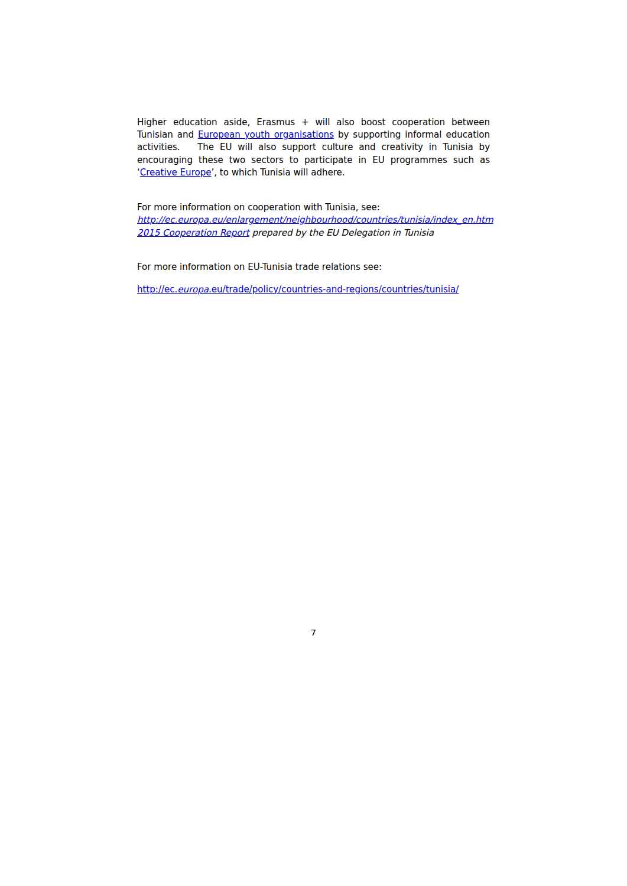Higher education aside, Erasmus + will also boost cooperation between Tunisian and European youth organisations by supporting informal education activities. The EU will also support culture and creativity in Tunisia by encouraging these two sectors to participate in EU programmes such as ‘Creative Europe’, to which Tunisia will adhere.
For more information on cooperation with Tunisia, see:
http://ec.europa.eu/enlargement/neighbourhood/countries/tunisia/index_en.htm
2015 Cooperation Report prepared by the EU Delegation in Tunisia
For more information on EU-Tunisia trade relations see:
http://ec.europa.eu/trade/policy/countries-and-regions/countries/tunisia/
7